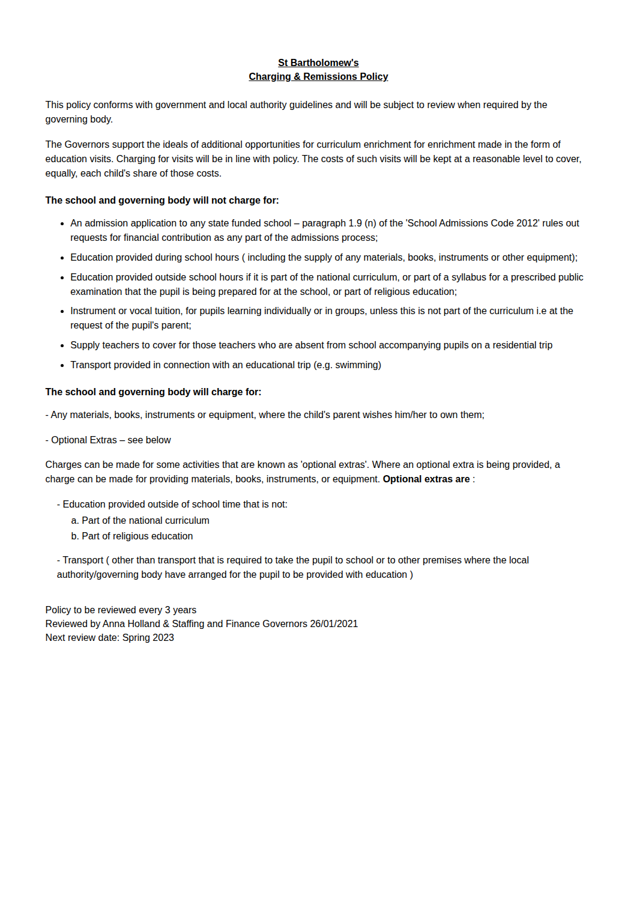St Bartholomew's
Charging & Remissions Policy
This policy conforms with government and local authority guidelines and will be subject to review when required by the governing body.
The Governors support the ideals of additional opportunities for curriculum enrichment for enrichment made in the form of education visits. Charging for visits will be in line with policy. The costs of such visits will be kept at a reasonable level to cover, equally, each child's share of those costs.
The school and governing body will not charge for:
An admission application to any state funded school – paragraph 1.9 (n) of the 'School Admissions Code 2012' rules out requests for financial contribution as any part of the admissions process;
Education provided during school hours ( including the supply of any materials, books, instruments or other equipment);
Education provided outside school hours if it is part of the national curriculum, or part of a syllabus for a prescribed public examination that the pupil is being prepared for at the school, or part of religious education;
Instrument or vocal tuition, for pupils learning individually or in groups, unless this is not part of the curriculum i.e at the request of the pupil's parent;
Supply teachers to cover for those teachers who are absent from school accompanying pupils on a residential trip
Transport provided in connection with an educational trip (e.g. swimming)
The school and governing body will charge for:
- Any materials, books, instruments or equipment, where the child's parent wishes him/her to own them;
- Optional Extras – see below
Charges can be made for some activities that are known as 'optional extras'. Where an optional extra is being provided, a charge can be made for providing materials, books, instruments, or equipment. Optional extras are :
- Education provided outside of school time that is not:
Part of the national curriculum
Part of religious education
- Transport ( other than transport that is required to take the pupil to school or to other premises where the local authority/governing body have arranged for the pupil to be provided with education )
Policy to be reviewed every 3 years
Reviewed by Anna Holland & Staffing and Finance Governors 26/01/2021
Next review date: Spring 2023